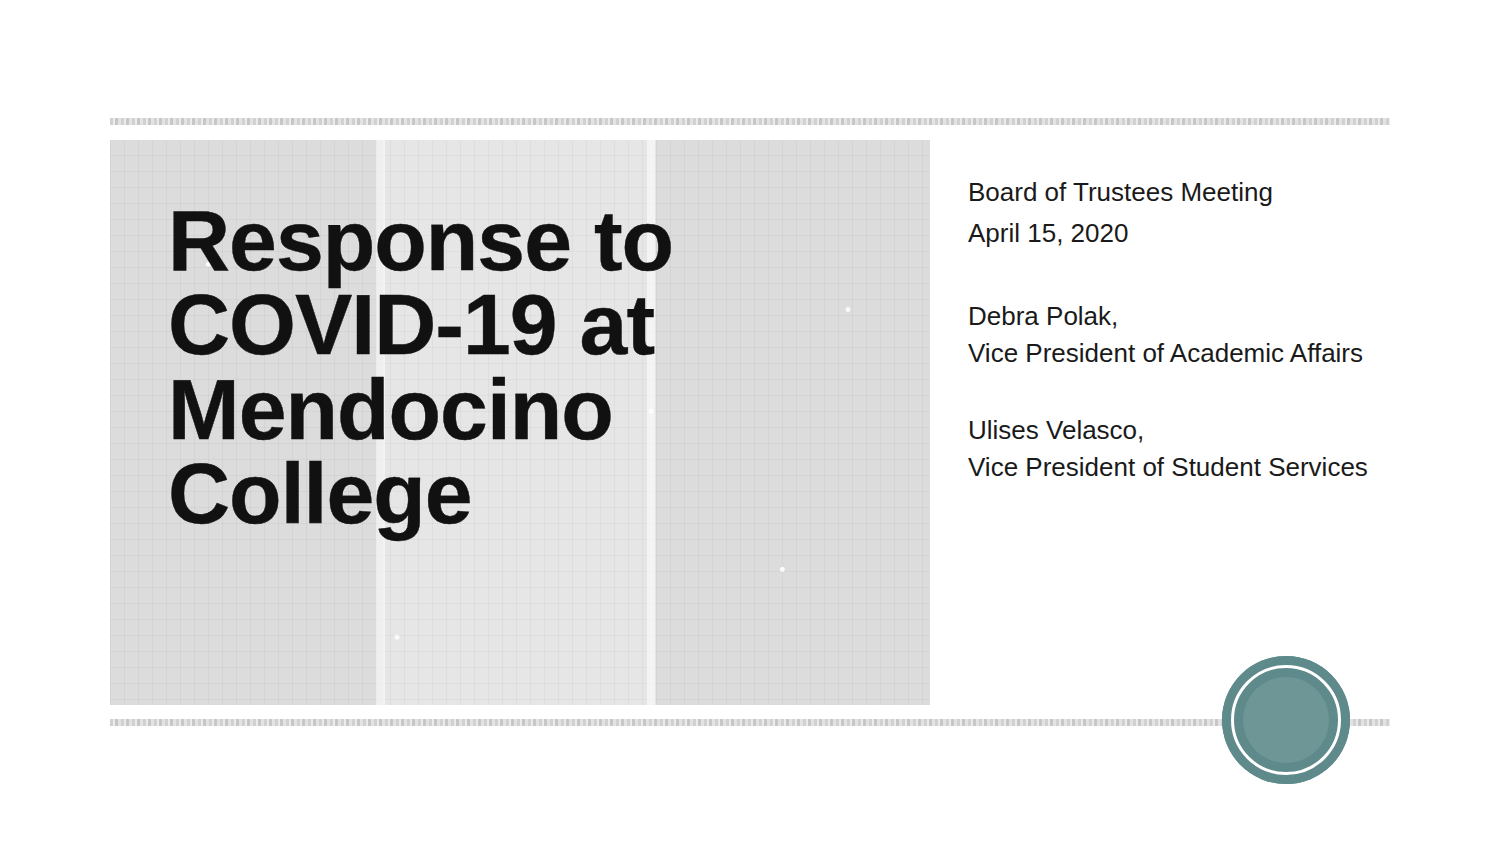Response to COVID-19 at Mendocino College
Board of Trustees Meeting
April 15, 2020
Debra Polak,
Vice President of Academic Affairs
Ulises Velasco,
Vice President of Student Services